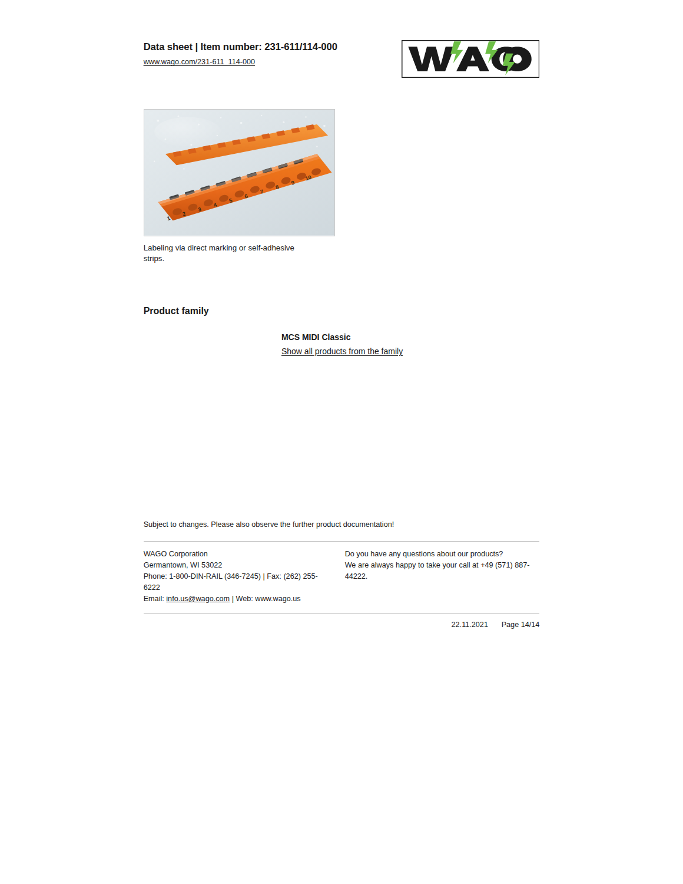Data sheet | Item number: 231-611/114-000
www.wago.com/231-611_114-000
1 2 3 4 5 6 7 8 9 10
Labeling via direct marking or self-adhesive strips.
Product family
MCS MIDI Classic
Show all products from the family
Subject to changes. Please also observe the further product documentation!
WAGO Corporation
Germantown, WI 53022
Phone: 1-800-DIN-RAIL (346-7245) | Fax: (262) 255-6222
Email: info.us@wago.com | Web: www.wago.us
Do you have any questions about our products?
We are always happy to take your call at +49 (571) 887-44222.
22.11.2021Page 14/14